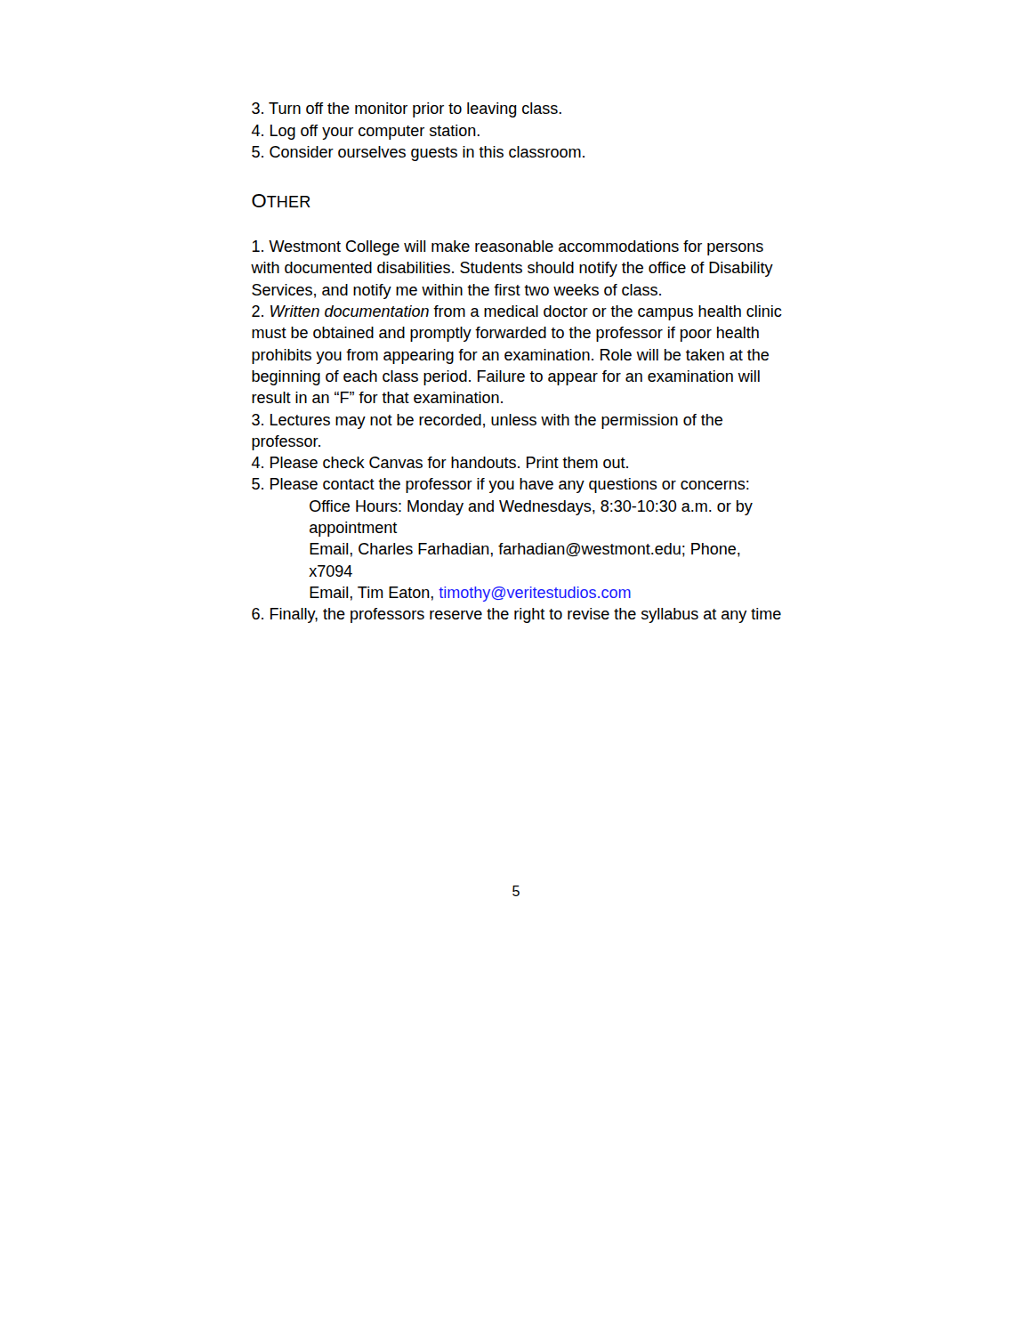3. Turn off the monitor prior to leaving class.
4. Log off your computer station.
5. Consider ourselves guests in this classroom.
OTHER
1. Westmont College will make reasonable accommodations for persons with documented disabilities. Students should notify the office of Disability Services, and notify me within the first two weeks of class.
2. Written documentation from a medical doctor or the campus health clinic must be obtained and promptly forwarded to the professor if poor health prohibits you from appearing for an examination. Role will be taken at the beginning of each class period. Failure to appear for an examination will result in an “F” for that examination.
3. Lectures may not be recorded, unless with the permission of the professor.
4. Please check Canvas for handouts. Print them out.
5. Please contact the professor if you have any questions or concerns:
Office Hours: Monday and Wednesdays, 8:30-10:30 a.m. or by appointment
Email, Charles Farhadian, farhadian@westmont.edu; Phone, x7094
Email, Tim Eaton, timothy@veritestudios.com
6. Finally, the professors reserve the right to revise the syllabus at any time
5